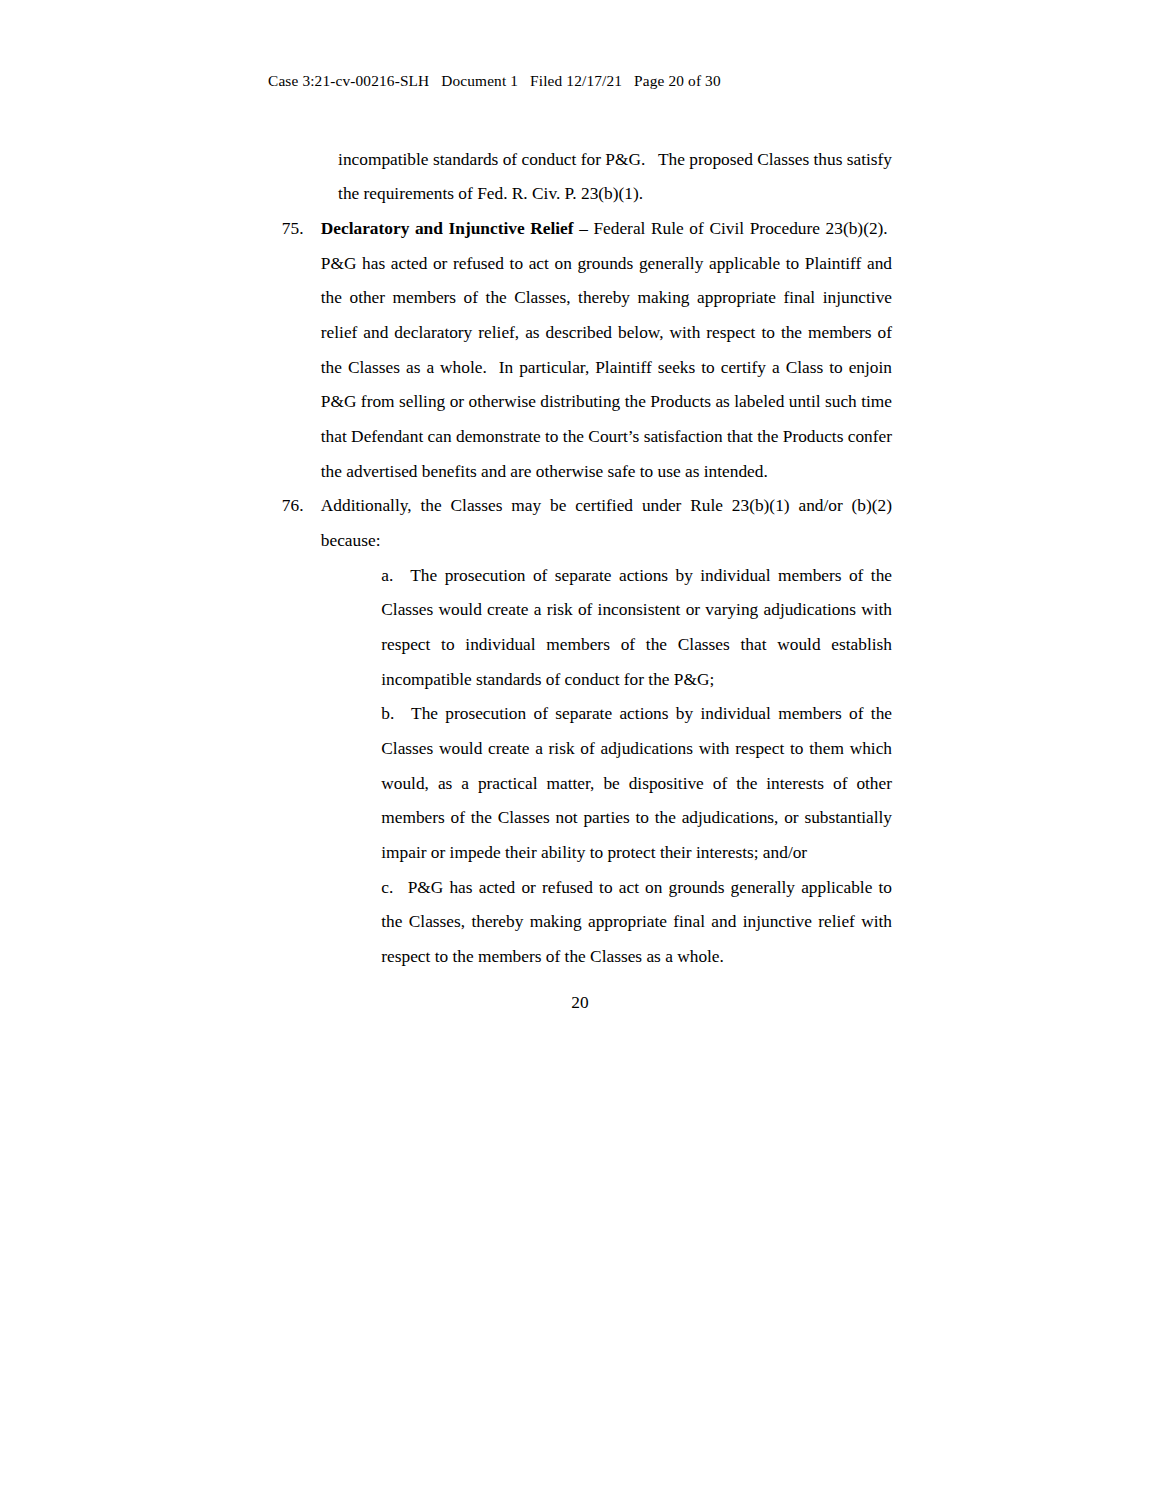Case 3:21-cv-00216-SLH Document 1 Filed 12/17/21 Page 20 of 30
incompatible standards of conduct for P&G. The proposed Classes thus satisfy the requirements of Fed. R. Civ. P. 23(b)(1).
75.
Declaratory and Injunctive Relief – Federal Rule of Civil Procedure 23(b)(2). P&G has acted or refused to act on grounds generally applicable to Plaintiff and the other members of the Classes, thereby making appropriate final injunctive relief and declaratory relief, as described below, with respect to the members of the Classes as a whole. In particular, Plaintiff seeks to certify a Class to enjoin P&G from selling or otherwise distributing the Products as labeled until such time that Defendant can demonstrate to the Court’s satisfaction that the Products confer the advertised benefits and are otherwise safe to use as intended.
76.
Additionally, the Classes may be certified under Rule 23(b)(1) and/or (b)(2) because:
a. The prosecution of separate actions by individual members of the Classes would create a risk of inconsistent or varying adjudications with respect to individual members of the Classes that would establish incompatible standards of conduct for the P&G;
b. The prosecution of separate actions by individual members of the Classes would create a risk of adjudications with respect to them which would, as a practical matter, be dispositive of the interests of other members of the Classes not parties to the adjudications, or substantially impair or impede their ability to protect their interests; and/or
c. P&G has acted or refused to act on grounds generally applicable to the Classes, thereby making appropriate final and injunctive relief with respect to the members of the Classes as a whole.
20